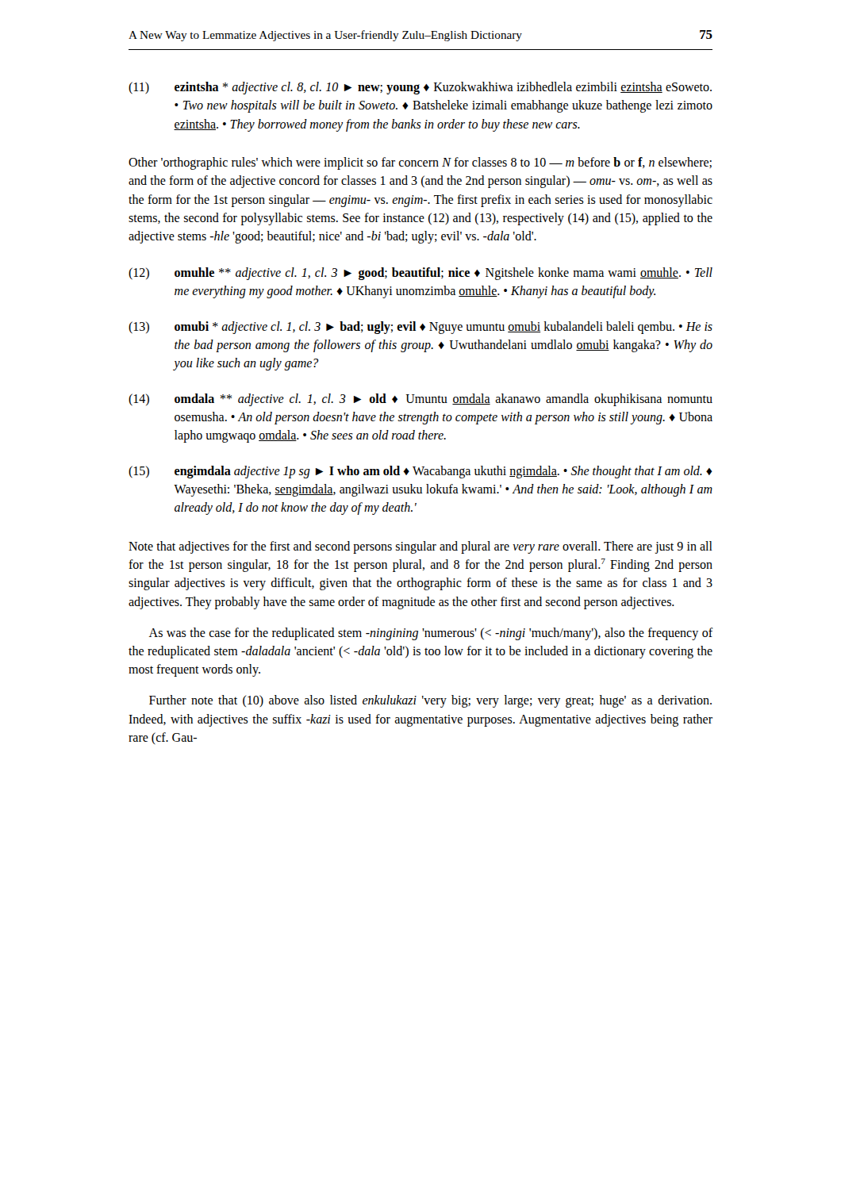A New Way to Lemmatize Adjectives in a User-friendly Zulu–English Dictionary 75
(11) ezintsha * adjective cl. 8, cl. 10 ► new; young ♦ Kuzokwakhiwa izibhedlela ezimbili ezintsha eSoweto. • Two new hospitals will be built in Soweto. ♦ Batsheleke izimali emabhange ukuze bathenge lezi zimoto ezintsha. • They borrowed money from the banks in order to buy these new cars.
Other 'orthographic rules' which were implicit so far concern N for classes 8 to 10 — m before b or f, n elsewhere; and the form of the adjective concord for classes 1 and 3 (and the 2nd person singular) — omu- vs. om-, as well as the form for the 1st person singular — engimu- vs. engim-. The first prefix in each series is used for monosyllabic stems, the second for polysyllabic stems. See for instance (12) and (13), respectively (14) and (15), applied to the adjective stems -hle 'good; beautiful; nice' and -bi 'bad; ugly; evil' vs. -dala 'old'.
(12) omuhle ** adjective cl. 1, cl. 3 ► good; beautiful; nice ♦ Ngitshele konke mama wami omuhle. • Tell me everything my good mother. ♦ UKhanyi unomzimba omuhle. • Khanyi has a beautiful body.
(13) omubi * adjective cl. 1, cl. 3 ► bad; ugly; evil ♦ Nguye umuntu omubi kubalandeli baleli qembu. • He is the bad person among the followers of this group. ♦ Uwuthandelani umdlalo omubi kangaka? • Why do you like such an ugly game?
(14) omdala ** adjective cl. 1, cl. 3 ► old ♦ Umuntu omdala akanawo amandla okuphikisana nomuntu osemusha. • An old person doesn't have the strength to compete with a person who is still young. ♦ Ubona lapho umgwaqo omdala. • She sees an old road there.
(15) engimdala adjective 1p sg ► I who am old ♦ Wacabanga ukuthi ngimdala. • She thought that I am old. ♦ Wayesethi: 'Bheka, sengimdala, angilwazi usuku lokufa kwami.' • And then he said: 'Look, although I am already old, I do not know the day of my death.'
Note that adjectives for the first and second persons singular and plural are very rare overall. There are just 9 in all for the 1st person singular, 18 for the 1st person plural, and 8 for the 2nd person plural.7 Finding 2nd person singular adjectives is very difficult, given that the orthographic form of these is the same as for class 1 and 3 adjectives. They probably have the same order of magnitude as the other first and second person adjectives.
As was the case for the reduplicated stem -ningining 'numerous' (< -ningi 'much/many'), also the frequency of the reduplicated stem -daladala 'ancient' (< -dala 'old') is too low for it to be included in a dictionary covering the most frequent words only.
Further note that (10) above also listed enkulukazi 'very big; very large; very great; huge' as a derivation. Indeed, with adjectives the suffix -kazi is used for augmentative purposes. Augmentative adjectives being rather rare (cf. Gau-